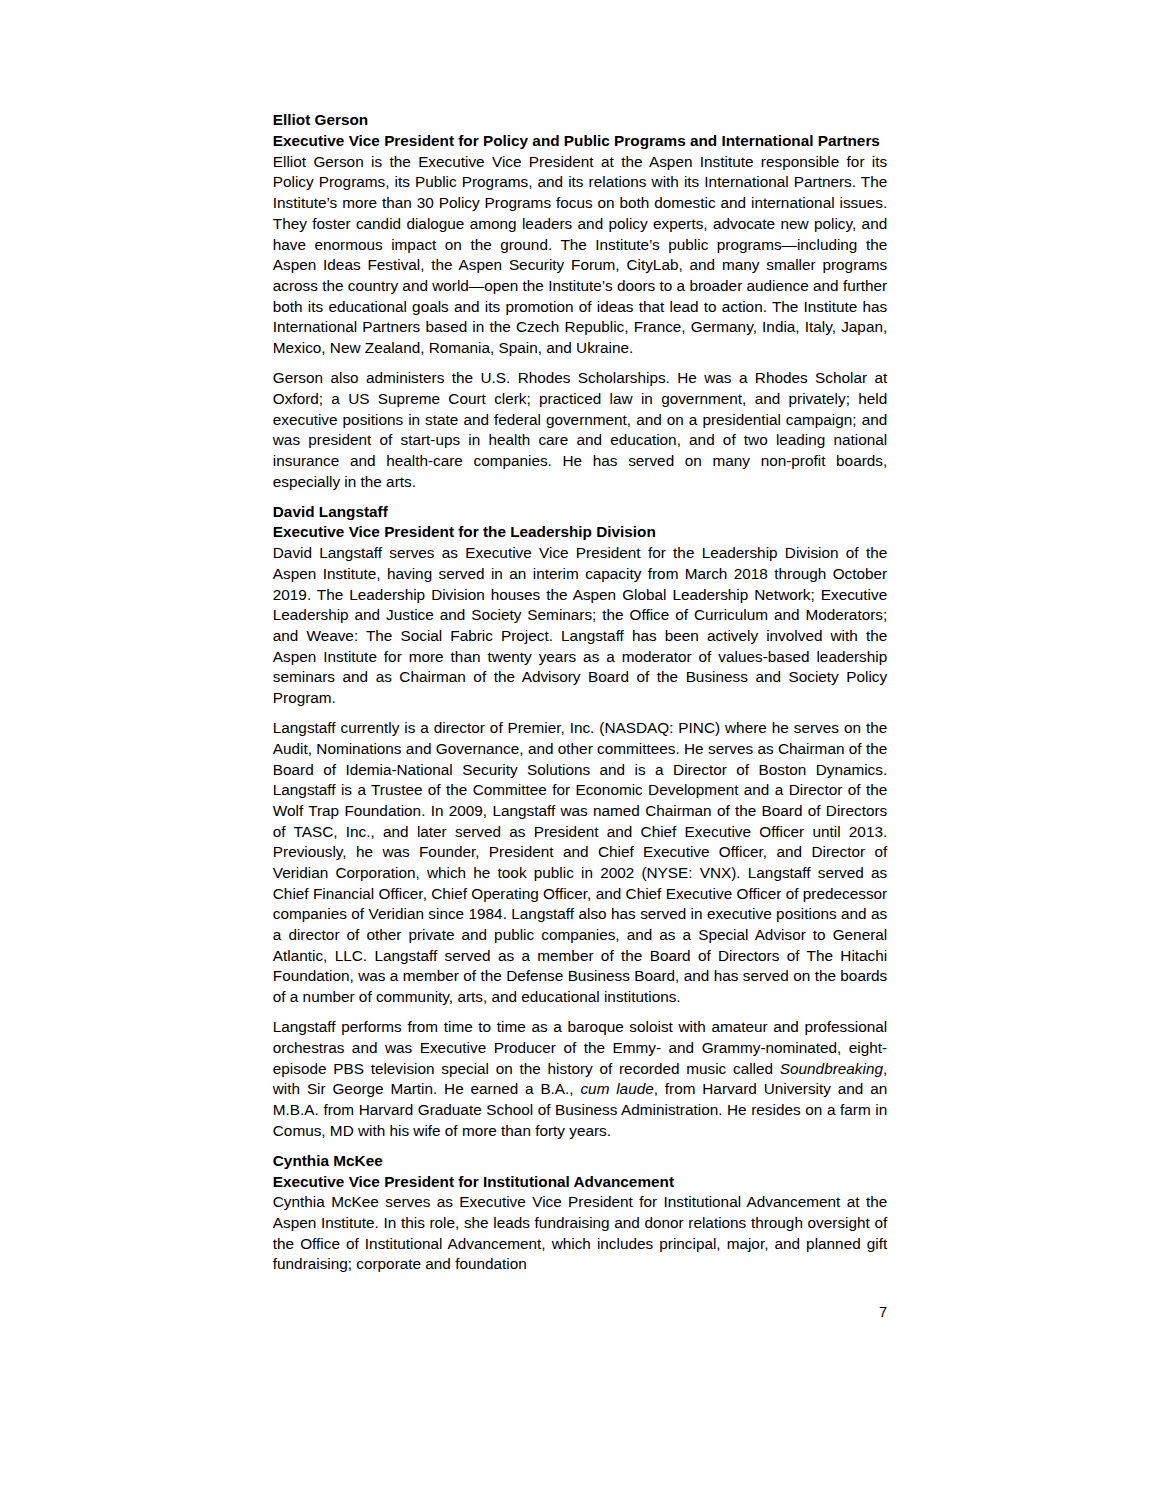Elliot Gerson
Executive Vice President for Policy and Public Programs and International Partners
Elliot Gerson is the Executive Vice President at the Aspen Institute responsible for its Policy Programs, its Public Programs, and its relations with its International Partners. The Institute’s more than 30 Policy Programs focus on both domestic and international issues. They foster candid dialogue among leaders and policy experts, advocate new policy, and have enormous impact on the ground. The Institute’s public programs—including the Aspen Ideas Festival, the Aspen Security Forum, CityLab, and many smaller programs across the country and world—open the Institute’s doors to a broader audience and further both its educational goals and its promotion of ideas that lead to action. The Institute has International Partners based in the Czech Republic, France, Germany, India, Italy, Japan, Mexico, New Zealand, Romania, Spain, and Ukraine.
Gerson also administers the U.S. Rhodes Scholarships. He was a Rhodes Scholar at Oxford; a US Supreme Court clerk; practiced law in government, and privately; held executive positions in state and federal government, and on a presidential campaign; and was president of start-ups in health care and education, and of two leading national insurance and health-care companies. He has served on many non-profit boards, especially in the arts.
David Langstaff
Executive Vice President for the Leadership Division
David Langstaff serves as Executive Vice President for the Leadership Division of the Aspen Institute, having served in an interim capacity from March 2018 through October 2019. The Leadership Division houses the Aspen Global Leadership Network; Executive Leadership and Justice and Society Seminars; the Office of Curriculum and Moderators; and Weave: The Social Fabric Project. Langstaff has been actively involved with the Aspen Institute for more than twenty years as a moderator of values-based leadership seminars and as Chairman of the Advisory Board of the Business and Society Policy Program.
Langstaff currently is a director of Premier, Inc. (NASDAQ: PINC) where he serves on the Audit, Nominations and Governance, and other committees. He serves as Chairman of the Board of Idemia-National Security Solutions and is a Director of Boston Dynamics. Langstaff is a Trustee of the Committee for Economic Development and a Director of the Wolf Trap Foundation. In 2009, Langstaff was named Chairman of the Board of Directors of TASC, Inc., and later served as President and Chief Executive Officer until 2013. Previously, he was Founder, President and Chief Executive Officer, and Director of Veridian Corporation, which he took public in 2002 (NYSE: VNX). Langstaff served as Chief Financial Officer, Chief Operating Officer, and Chief Executive Officer of predecessor companies of Veridian since 1984. Langstaff also has served in executive positions and as a director of other private and public companies, and as a Special Advisor to General Atlantic, LLC. Langstaff served as a member of the Board of Directors of The Hitachi Foundation, was a member of the Defense Business Board, and has served on the boards of a number of community, arts, and educational institutions.
Langstaff performs from time to time as a baroque soloist with amateur and professional orchestras and was Executive Producer of the Emmy- and Grammy-nominated, eight-episode PBS television special on the history of recorded music called Soundbreaking, with Sir George Martin. He earned a B.A., cum laude, from Harvard University and an M.B.A. from Harvard Graduate School of Business Administration. He resides on a farm in Comus, MD with his wife of more than forty years.
Cynthia McKee
Executive Vice President for Institutional Advancement
Cynthia McKee serves as Executive Vice President for Institutional Advancement at the Aspen Institute. In this role, she leads fundraising and donor relations through oversight of the Office of Institutional Advancement, which includes principal, major, and planned gift fundraising; corporate and foundation
7